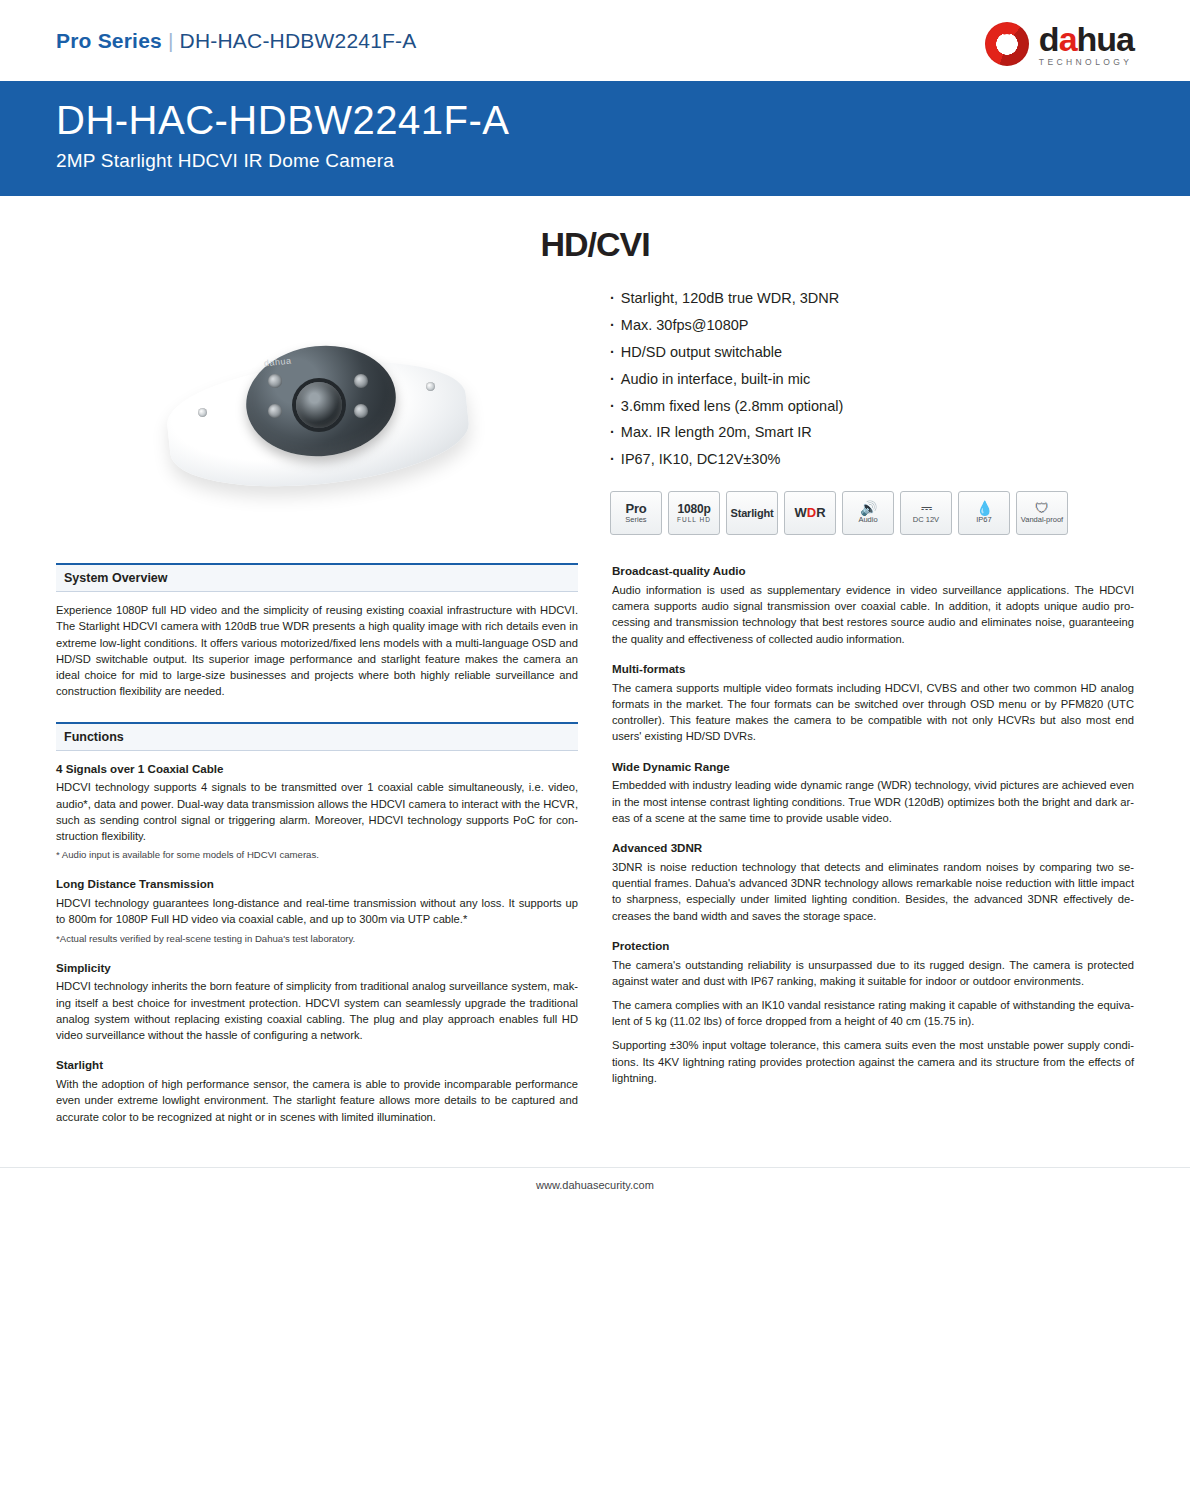Pro Series|DH-HAC-HDBW2241F-A
dahua
Technology
DH-HAC-HDBW2241F-A
2MP Starlight HDCVI IR Dome Camera
HD/CVI
dahua
Starlight, 120dB true WDR, 3DNR
Max. 30fps@1080P
HD/SD output switchable
Audio in interface, built-in mic
3.6mm fixed lens (2.8mm optional)
Max. IR length 20m, Smart IR
IP67, IK10, DC12V±30%
Pro Series
1080p FULL HD
Starlight
WDR
🔊Audio
⎓DC 12V
💧IP67
🛡Vandal-proof
System Overview
Experience 1080P full HD video and the simplicity of reusing existing coaxial infrastructure with HDCVI. The Starlight HDCVI camera with 120dB true WDR presents a high quality image with rich details even in extreme low-light conditions. It offers various motorized/fixed lens models with a multi-language OSD and HD/SD switchable output. Its superior image performance and starlight feature makes the camera an ideal choice for mid to large-size businesses and projects where both highly reliable surveillance and construction flexibility are needed.
Functions
4 Signals over 1 Coaxial Cable
HDCVI technology supports 4 signals to be transmitted over 1 coaxial cable simultaneously, i.e. video, audio*, data and power. Dual-way data transmission allows the HDCVI camera to interact with the HCVR, such as sending control signal or triggering alarm. Moreover, HDCVI technology supports PoC for construction flexibility.
* Audio input is available for some models of HDCVI cameras.
Long Distance Transmission
HDCVI technology guarantees long-distance and real-time transmission without any loss. It supports up to 800m for 1080P Full HD video via coaxial cable, and up to 300m via UTP cable.*
*Actual results verified by real-scene testing in Dahua's test laboratory.
Simplicity
HDCVI technology inherits the born feature of simplicity from traditional analog surveillance system, making itself a best choice for investment protection. HDCVI system can seamlessly upgrade the traditional analog system without replacing existing coaxial cabling. The plug and play approach enables full HD video surveillance without the hassle of configuring a network.
Starlight
With the adoption of high performance sensor, the camera is able to provide incomparable performance even under extreme lowlight environment. The starlight feature allows more details to be captured and accurate color to be recognized at night or in scenes with limited illumination.
Broadcast-quality Audio
Audio information is used as supplementary evidence in video surveillance applications. The HDCVI camera supports audio signal transmission over coaxial cable. In addition, it adopts unique audio processing and transmission technology that best restores source audio and eliminates noise, guaranteeing the quality and effectiveness of collected audio information.
Multi-formats
The camera supports multiple video formats including HDCVI, CVBS and other two common HD analog formats in the market. The four formats can be switched over through OSD menu or by PFM820 (UTC controller). This feature makes the camera to be compatible with not only HCVRs but also most end users' existing HD/SD DVRs.
Wide Dynamic Range
Embedded with industry leading wide dynamic range (WDR) technology, vivid pictures are achieved even in the most intense contrast lighting conditions. True WDR (120dB) optimizes both the bright and dark areas of a scene at the same time to provide usable video.
Advanced 3DNR
3DNR is noise reduction technology that detects and eliminates random noises by comparing two sequential frames. Dahua's advanced 3DNR technology allows remarkable noise reduction with little impact to sharpness, especially under limited lighting condition. Besides, the advanced 3DNR effectively decreases the band width and saves the storage space.
Protection
The camera's outstanding reliability is unsurpassed due to its rugged design. The camera is protected against water and dust with IP67 ranking, making it suitable for indoor or outdoor environments.
The camera complies with an IK10 vandal resistance rating making it capable of withstanding the equivalent of 5 kg (11.02 lbs) of force dropped from a height of 40 cm (15.75 in).
Supporting ±30% input voltage tolerance, this camera suits even the most unstable power supply conditions. Its 4KV lightning rating provides protection against the camera and its structure from the effects of lightning.
www.dahuasecurity.com